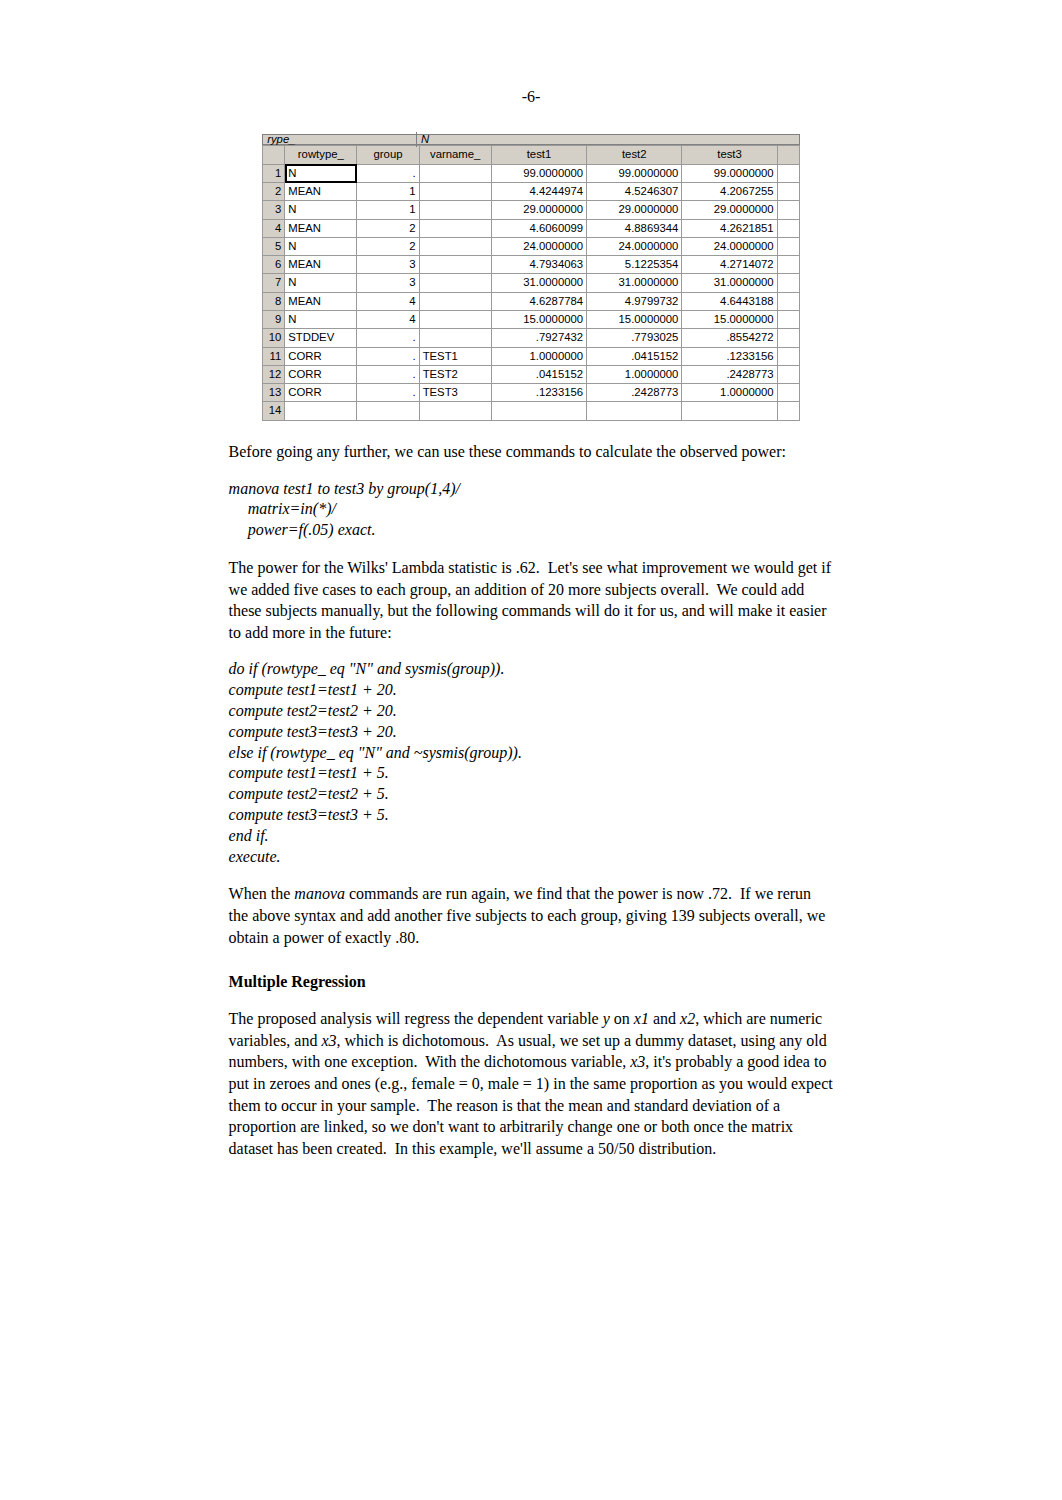-6-
rype_
N
| | rowtype_ | group | varname_ | test1 | test2 | test3 | |
| --- | --- | --- | --- | --- | --- | --- | --- |
| 1 | N | . | | 99.0000000 | 99.0000000 | 99.0000000 | |
| 2 | MEAN | 1 | | 4.4244974 | 4.5246307 | 4.2067255 | |
| 3 | N | 1 | | 29.0000000 | 29.0000000 | 29.0000000 | |
| 4 | MEAN | 2 | | 4.6060099 | 4.8869344 | 4.2621851 | |
| 5 | N | 2 | | 24.0000000 | 24.0000000 | 24.0000000 | |
| 6 | MEAN | 3 | | 4.7934063 | 5.1225354 | 4.2714072 | |
| 7 | N | 3 | | 31.0000000 | 31.0000000 | 31.0000000 | |
| 8 | MEAN | 4 | | 4.6287784 | 4.9799732 | 4.6443188 | |
| 9 | N | 4 | | 15.0000000 | 15.0000000 | 15.0000000 | |
| 10 | STDDEV | . | | .7927432 | .7793025 | .8554272 | |
| 11 | CORR | . | TEST1 | 1.0000000 | .0415152 | .1233156 | |
| 12 | CORR | . | TEST2 | .0415152 | 1.0000000 | .2428773 | |
| 13 | CORR | . | TEST3 | .1233156 | .2428773 | 1.0000000 | |
| 14 | | | | | | | |
Before going any further, we can use these commands to calculate the observed power:
manova test1 to test3 by group(1,4)/
matrix=in(*)/
power=f(.05) exact.
The power for the Wilks' Lambda statistic is .62. Let's see what improvement we would get if we added five cases to each group, an addition of 20 more subjects overall. We could add these subjects manually, but the following commands will do it for us, and will make it easier to add more in the future:
do if (rowtype_ eq "N" and sysmis(group)).
compute test1=test1 + 20.
compute test2=test2 + 20.
compute test3=test3 + 20.
else if (rowtype_ eq "N" and ~sysmis(group)).
compute test1=test1 + 5.
compute test2=test2 + 5.
compute test3=test3 + 5.
end if.
execute.
When the manova commands are run again, we find that the power is now .72. If we rerun the above syntax and add another five subjects to each group, giving 139 subjects overall, we obtain a power of exactly .80.
Multiple Regression
The proposed analysis will regress the dependent variable y on x1 and x2, which are numeric variables, and x3, which is dichotomous. As usual, we set up a dummy dataset, using any old numbers, with one exception. With the dichotomous variable, x3, it's probably a good idea to put in zeroes and ones (e.g., female = 0, male = 1) in the same proportion as you would expect them to occur in your sample. The reason is that the mean and standard deviation of a proportion are linked, so we don't want to arbitrarily change one or both once the matrix dataset has been created. In this example, we'll assume a 50/50 distribution.